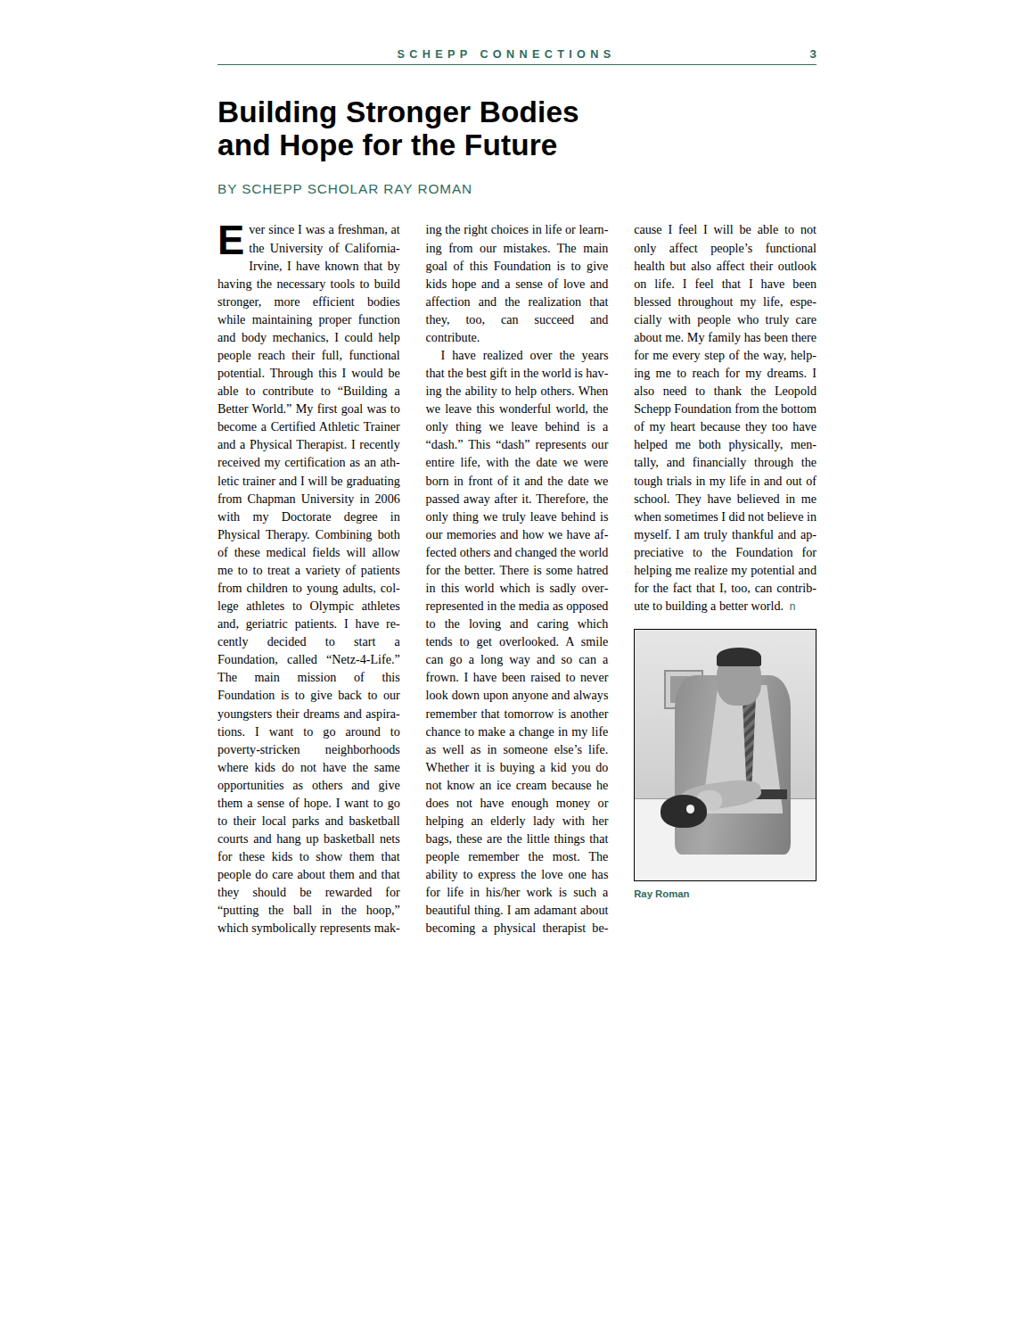Schepp Connections
3
Building Stronger Bodies
and Hope for the Future
By Schepp Scholar Ray Roman
Ever since I was a freshman, at the University of California-Irvine, I have known that by having the necessary tools to build stronger, more efficient bodies while maintaining proper function and body mechanics, I could help people reach their full, functional potential. Through this I would be able to contribute to “Building a Better World.” My first goal was to become a Certified Athletic Trainer and a Physical Therapist. I recently received my certification as an athletic trainer and I will be graduating from Chapman University in 2006 with my Doctorate degree in Physical Therapy. Combining both of these medical fields will allow me to to treat a variety of patients from children to young adults, college athletes to Olympic athletes and, geriatric patients. I have recently decided to start a Foundation, called “Netz-4-Life.” The main mission of this Foundation is to give back to our youngsters their dreams and aspirations. I want to go around to poverty-stricken neighborhoods where kids do not have the same opportunities as others and give them a sense of hope. I want to go to their local parks and basketball courts and hang up basketball nets for these kids to show them that people do care about them and that they should be rewarded for “putting the ball in the hoop,” which symbolically represents making the right choices in life or learning from our mistakes. The main goal of this Foundation is to give kids hope and a sense of love and affection and the realization that they, too, can succeed and contribute.
I have realized over the years that the best gift in the world is having the ability to help others. When we leave this wonderful world, the only thing we leave behind is a “dash.” This “dash” represents our entire life, with the date we were born in front of it and the date we passed away after it. Therefore, the only thing we truly leave behind is our memories and how we have affected others and changed the world for the better. There is some hatred in this world which is sadly overrepresented in the media as opposed to the loving and caring which tends to get overlooked. A smile can go a long way and so can a frown. I have been raised to never look down upon anyone and always remember that tomorrow is another chance to make a change in my life as well as in someone else’s life. Whether it is buying a kid you do not know an ice cream because he does not have enough money or helping an elderly lady with her bags, these are the little things that people remember the most. The ability to express the love one has for life in his/her work is such a beautiful thing. I am adamant about becoming a physical therapist because I feel I will be able to not only affect people’s functional health but also affect their outlook on life. I feel that I have been blessed throughout my life, especially with people who truly care about me. My family has been there for me every step of the way, helping me to reach for my dreams. I also need to thank the Leopold Schepp Foundation from the bottom of my heart because they too have helped me both physically, mentally, and financially through the tough trials in my life in and out of school. They have believed in me when sometimes I did not believe in myself. I am truly thankful and appreciative to the Foundation for helping me realize my potential and for the fact that I, too, can contribute to building a better world. n
Ray Roman